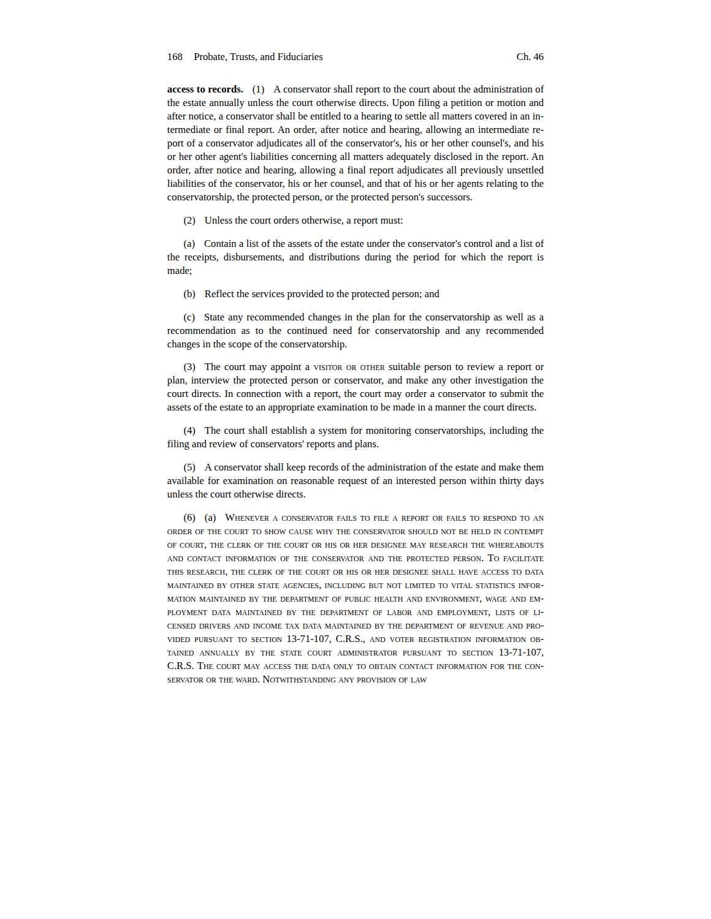168 Probate, Trusts, and Fiduciaries Ch. 46
access to records. (1) A conservator shall report to the court about the administration of the estate annually unless the court otherwise directs. Upon filing a petition or motion and after notice, a conservator shall be entitled to a hearing to settle all matters covered in an intermediate or final report. An order, after notice and hearing, allowing an intermediate report of a conservator adjudicates all of the conservator's, his or her other counsel's, and his or her other agent's liabilities concerning all matters adequately disclosed in the report. An order, after notice and hearing, allowing a final report adjudicates all previously unsettled liabilities of the conservator, his or her counsel, and that of his or her agents relating to the conservatorship, the protected person, or the protected person's successors.
(2) Unless the court orders otherwise, a report must:
(a) Contain a list of the assets of the estate under the conservator's control and a list of the receipts, disbursements, and distributions during the period for which the report is made;
(b) Reflect the services provided to the protected person; and
(c) State any recommended changes in the plan for the conservatorship as well as a recommendation as to the continued need for conservatorship and any recommended changes in the scope of the conservatorship.
(3) The court may appoint a visitor or other suitable person to review a report or plan, interview the protected person or conservator, and make any other investigation the court directs. In connection with a report, the court may order a conservator to submit the assets of the estate to an appropriate examination to be made in a manner the court directs.
(4) The court shall establish a system for monitoring conservatorships, including the filing and review of conservators' reports and plans.
(5) A conservator shall keep records of the administration of the estate and make them available for examination on reasonable request of an interested person within thirty days unless the court otherwise directs.
(6) (a) Whenever a conservator fails to file a report or fails to respond to an order of the court to show cause why the conservator should not be held in contempt of court, the clerk of the court or his or her designee may research the whereabouts and contact information of the conservator and the protected person. To facilitate this research, the clerk of the court or his or her designee shall have access to data maintained by other state agencies, including but not limited to vital statistics information maintained by the department of public health and environment, wage and employment data maintained by the department of labor and employment, lists of licensed drivers and income tax data maintained by the department of revenue and provided pursuant to section 13-71-107, C.R.S., and voter registration information obtained annually by the state court administrator pursuant to section 13-71-107, C.R.S. The court may access the data only to obtain contact information for the conservator or the ward. Notwithstanding any provision of law